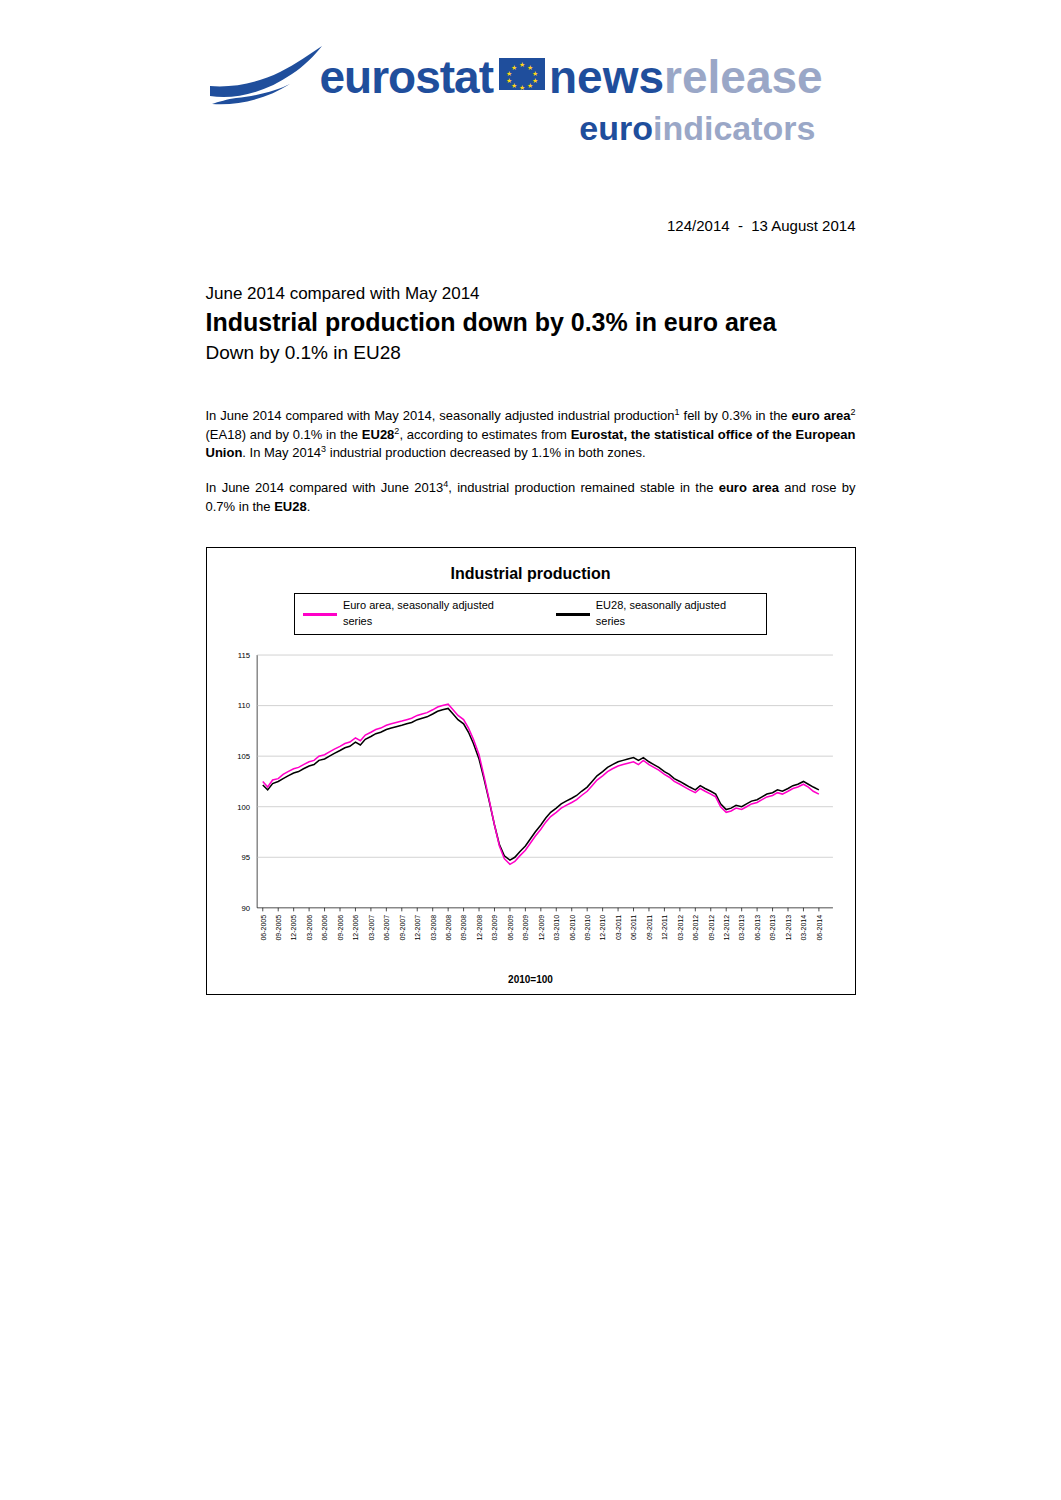eurostat
★ ★ ★ ★ ★ ★ ★ ★ ★ ★
news
release
euro indicators
124/2014 - 13 August 2014
June 2014 compared with May 2014
Industrial production down by 0.3% in euro area
Down by 0.1% in EU28
In June 2014 compared with May 2014, seasonally adjusted industrial production1 fell by 0.3% in the euro area2 (EA18) and by 0.1% in the EU282, according to estimates from Eurostat, the statistical office of the European Union. In May 20143 industrial production decreased by 1.1% in both zones.
In June 2014 compared with June 20134, industrial production remained stable in the euro area and rose by 0.7% in the EU28.
Industrial production
Euro area, seasonally adjusted series
EU28, seasonally adjusted series
115 110 105 100 95 90 06-2005 09-2005 12-2005 03-2006 06-2006 09-2006 12-2006 03-2007 06-2007 09-2007 12-2007 03-2008 06-2008 09-2008 12-2008 03-2009 06-2009 09-2009 12-2009 03-2010 06-2010 09-2010 12-2010 03-2011 06-2011 09-2011 12-2011 03-2012 06-2012 09-2012 12-2012 03-2013 06-2013 09-2013 12-2013 03-2014 06-2014
2010=100